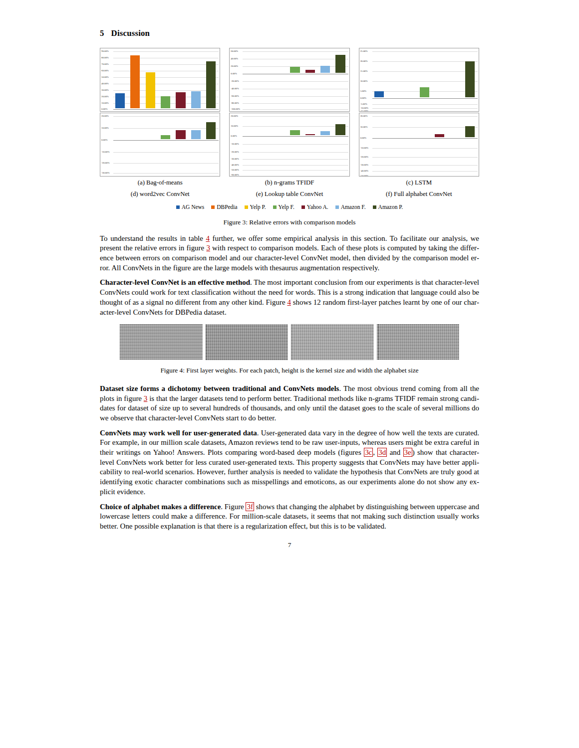5 Discussion
90.00%
80.00%
70.00%
60.00%
50.00%
40.00%
30.00%
20.00%
10.00%
0.00%
60.00%
40.00%
20.00%
0.00%
-20.00%
-40.00%
-60.00%
-80.00%
-100.00%
25.00%
20.00%
15.00%
10.00%
5.00%
0.00%
-5.00%
-10.00%
-15.00%
20.00%
10.00%
0.00%
-10.00%
-20.00%
-30.00%
20.00%
10.00%
0.00%
-10.00%
-20.00%
-30.00%
-40.00%
-50.00%
-60.00%
20.00%
10.00%
0.00%
-10.00%
-20.00%
-30.00%
-40.00%
-50.00%
(a) Bag-of-means
(b) n-grams TFIDF
(c) LSTM
(d) word2vec ConvNet
(e) Lookup table ConvNet
(f) Full alphabet ConvNet
AG News DBPedia Yelp P. Yelp F. Yahoo A. Amazon F. Amazon P.
Figure 3: Relative errors with comparison models
To understand the results in table 4 further, we offer some empirical analysis in this section. To facilitate our analysis, we present the relative errors in figure 3 with respect to comparison models. Each of these plots is computed by taking the difference between errors on comparison model and our character-level ConvNet model, then divided by the comparison model error. All ConvNets in the figure are the large models with thesaurus augmentation respectively.
Character-level ConvNet is an effective method. The most important conclusion from our experiments is that character-level ConvNets could work for text classification without the need for words. This is a strong indication that language could also be thought of as a signal no different from any other kind. Figure 4 shows 12 random first-layer patches learnt by one of our character-level ConvNets for DBPedia dataset.
Figure 4: First layer weights. For each patch, height is the kernel size and width the alphabet size
Dataset size forms a dichotomy between traditional and ConvNets models. The most obvious trend coming from all the plots in figure 3 is that the larger datasets tend to perform better. Traditional methods like n-grams TFIDF remain strong candidates for dataset of size up to several hundreds of thousands, and only until the dataset goes to the scale of several millions do we observe that character-level ConvNets start to do better.
ConvNets may work well for user-generated data. User-generated data vary in the degree of how well the texts are curated. For example, in our million scale datasets, Amazon reviews tend to be raw user-inputs, whereas users might be extra careful in their writings on Yahoo! Answers. Plots comparing word-based deep models (figures 3c, 3d and 3e) show that character-level ConvNets work better for less curated user-generated texts. This property suggests that ConvNets may have better applicability to real-world scenarios. However, further analysis is needed to validate the hypothesis that ConvNets are truly good at identifying exotic character combinations such as misspellings and emoticons, as our experiments alone do not show any explicit evidence.
Choice of alphabet makes a difference. Figure 3f shows that changing the alphabet by distinguishing between uppercase and lowercase letters could make a difference. For million-scale datasets, it seems that not making such distinction usually works better. One possible explanation is that there is a regularization effect, but this is to be validated.
7